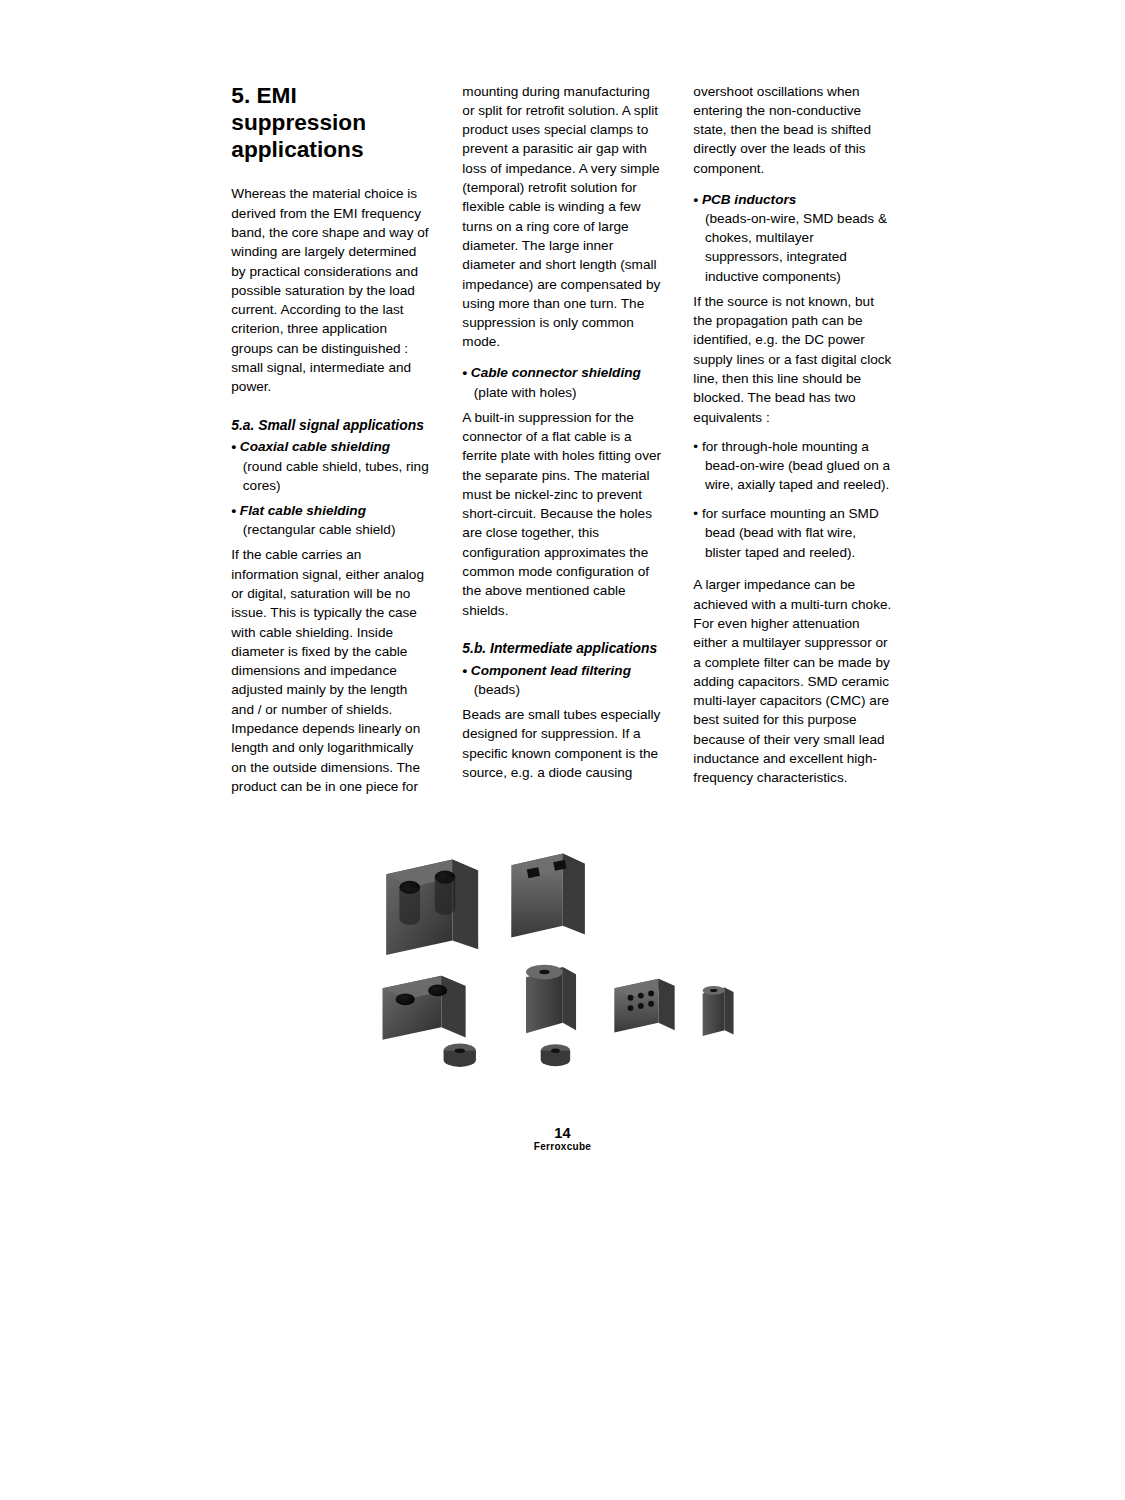5. EMI suppression applications
Whereas the material choice is derived from the EMI frequency band, the core shape and way of winding are largely determined by practical considerations and possible saturation by the load current. According to the last criterion, three application groups can be distinguished : small signal, intermediate and power.
5.a. Small signal applications
• Coaxial cable shielding
(round cable shield, tubes, ring cores)
• Flat cable shielding
(rectangular cable shield)
If the cable carries an information signal, either analog or digital, saturation will be no issue. This is typically the case with cable shielding. Inside diameter is fixed by the cable dimensions and impedance adjusted mainly by the length and / or number of shields. Impedance depends linearly on length and only logarithmically on the outside dimensions. The product can be in one piece for mounting during manufacturing or split for retrofit solution. A split product uses special clamps to prevent a parasitic air gap with loss of impedance. A very simple (temporal) retrofit solution for flexible cable is winding a few turns on a ring core of large diameter. The large inner diameter and short length (small impedance) are compensated by using more than one turn. The suppression is only common mode.
• Cable connector shielding
(plate with holes)
A built-in suppression for the connector of a flat cable is a ferrite plate with holes fitting over the separate pins. The material must be nickel-zinc to prevent short-circuit. Because the holes are close together, this configuration approximates the common mode configuration of the above mentioned cable shields.
5.b. Intermediate applications
• Component lead filtering
(beads)
Beads are small tubes especially designed for suppression. If a specific known component is the source, e.g. a diode causing overshoot oscillations when entering the non-conductive state, then the bead is shifted directly over the leads of this component.
• PCB inductors
(beads-on-wire, SMD beads & chokes, multilayer suppressors, integrated inductive components)
If the source is not known, but the propagation path can be identified, e.g. the DC power supply lines or a fast digital clock line, then this line should be blocked. The bead has two equivalents :
• for through-hole mounting a bead-on-wire (bead glued on a wire, axially taped and reeled).
• for surface mounting an SMD bead (bead with flat wire, blister taped and reeled).
A larger impedance can be achieved with a multi-turn choke. For even higher attenuation either a multilayer suppressor or a complete filter can be made by adding capacitors. SMD ceramic multi-layer capacitors (CMC) are best suited for this purpose because of their very small lead inductance and excellent high-frequency characteristics.
14
Ferroxcube